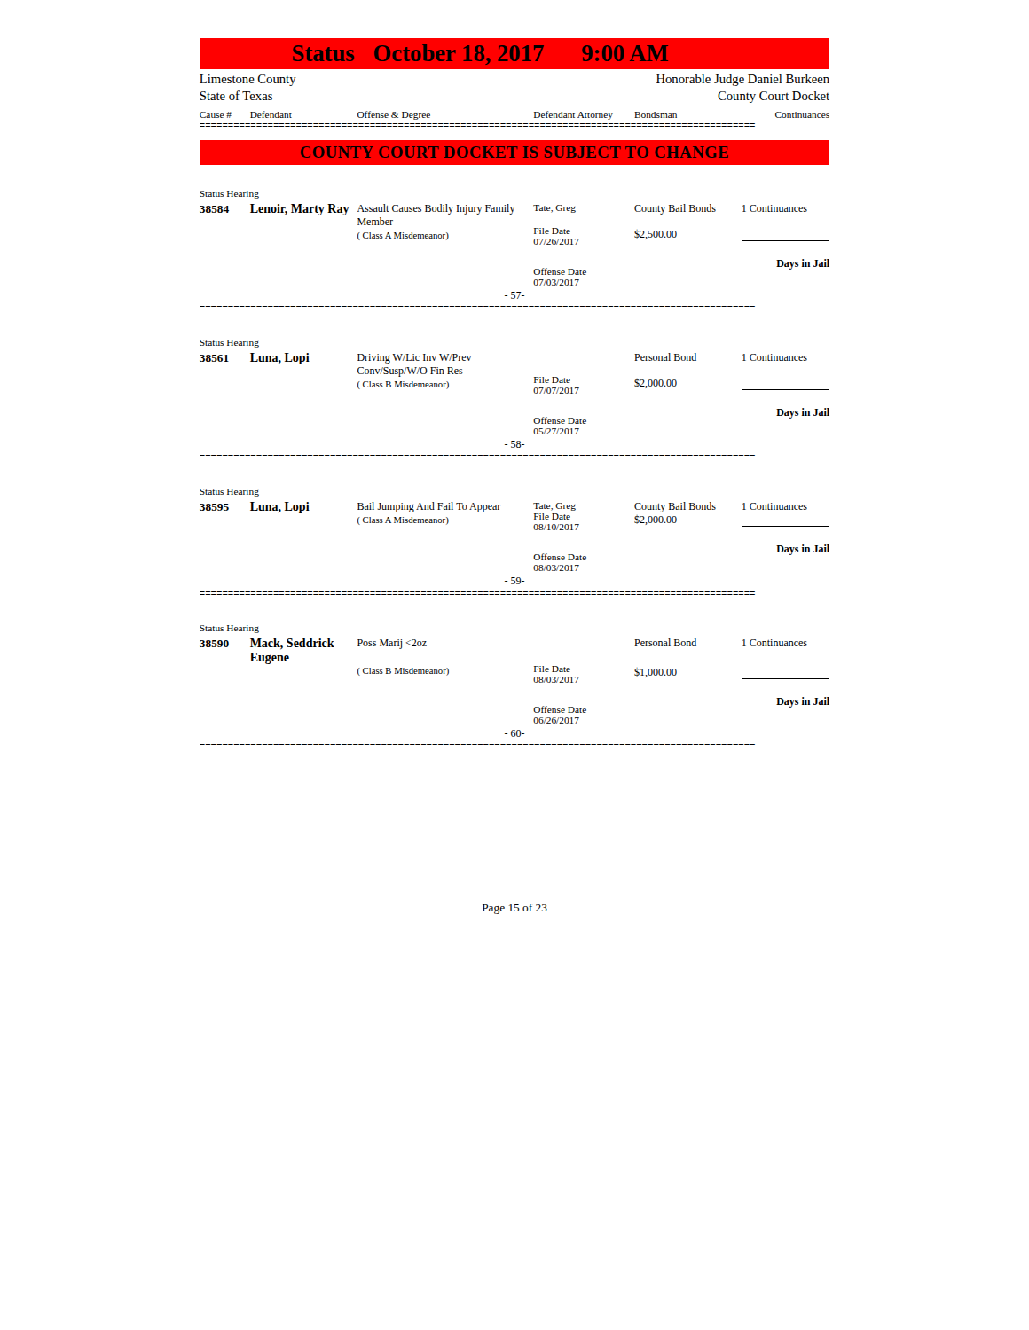Status October 18, 2017 9:00 AM
Limestone County
State of Texas
Honorable Judge Daniel Burkeen
County Court Docket
Cause # Defendant Offense & Degree Defendant Attorney Bondsman Continuances
==================================================================================================
COUNTY COURT DOCKET IS SUBJECT TO CHANGE
Status Hearing
38584
Lenoir, Marty Ray
Assault Causes Bodily Injury Family Member
( Class A Misdemeanor)
Tate, Greg
File Date 07/26/2017
Offense Date 07/03/2017
County Bail Bonds
$2,500.00
1 Continuances
Days in Jail
- 57-
==================================================================================================
Status Hearing
38561
Luna, Lopi
Driving W/Lic Inv W/Prev Conv/Susp/W/O Fin Res
( Class B Misdemeanor)
File Date 07/07/2017
Offense Date 05/27/2017
Personal Bond
$2,000.00
1 Continuances
Days in Jail
- 58-
==================================================================================================
Status Hearing
38595
Luna, Lopi
Bail Jumping And Fail To Appear
( Class A Misdemeanor)
Tate, Greg
File Date 08/10/2017
Offense Date 08/03/2017
County Bail Bonds
$2,000.00
1 Continuances
Days in Jail
- 59-
==================================================================================================
Status Hearing
38590
Mack, Seddrick Eugene
Poss Marij <2oz
( Class B Misdemeanor)
File Date 08/03/2017
Offense Date 06/26/2017
Personal Bond
$1,000.00
1 Continuances
Days in Jail
- 60-
==================================================================================================
Page 15 of 23